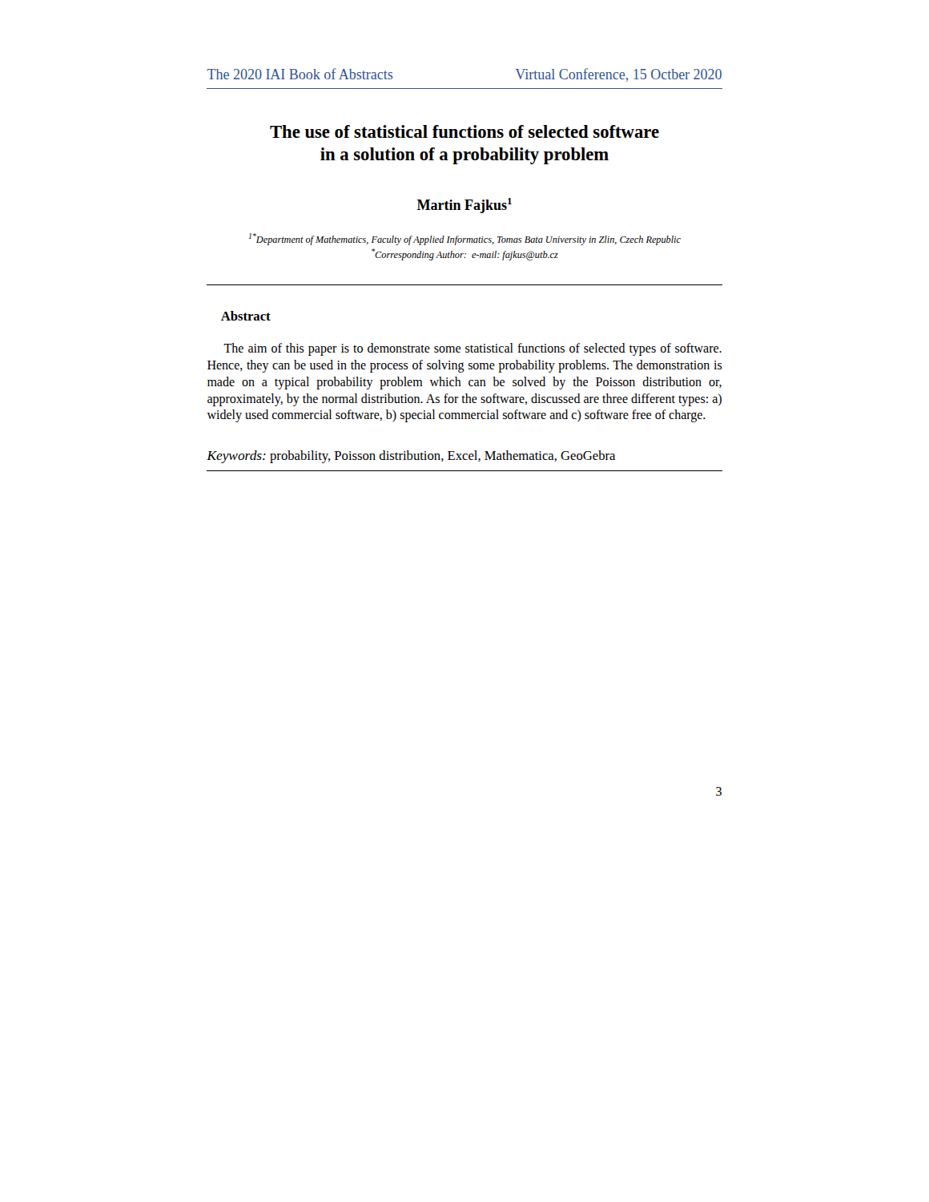The 2020 IAI Book of Abstracts Virtual Conference, 15 Octber 2020
The use of statistical functions of selected software
in a solution of a probability problem
Martin Fajkus1
1*Department of Mathematics, Faculty of Applied Informatics, Tomas Bata University in Zlin, Czech Republic
*Corresponding Author: e-mail: fajkus@utb.cz
Abstract
The aim of this paper is to demonstrate some statistical functions of selected types of software. Hence, they can be used in the process of solving some probability problems. The demonstration is made on a typical probability problem which can be solved by the Poisson distribution or, approximately, by the normal distribution. As for the software, discussed are three different types: a) widely used commercial software, b) special commercial software and c) software free of charge.
Keywords: probability, Poisson distribution, Excel, Mathematica, GeoGebra
3